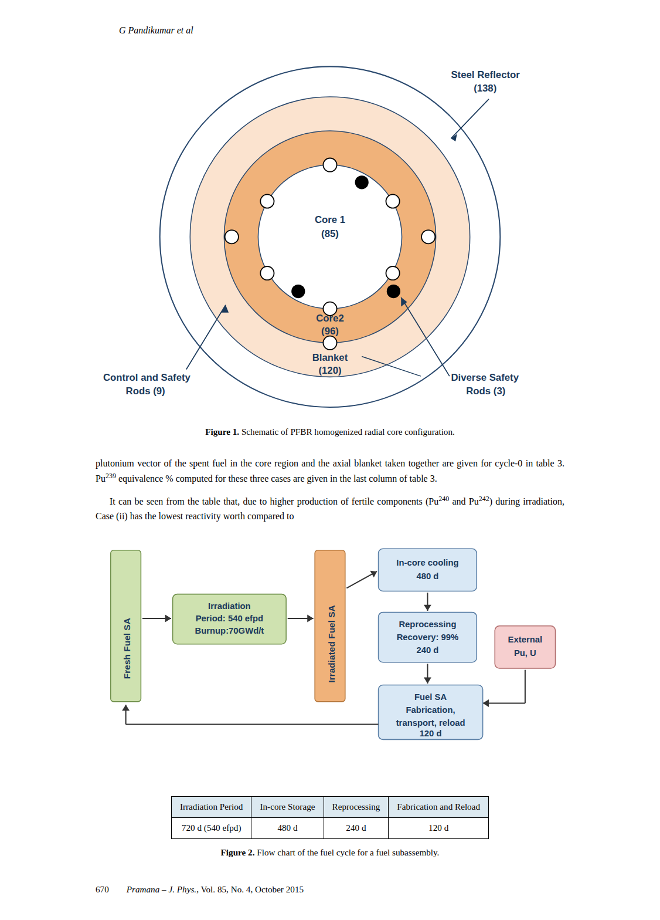G Pandikumar et al
Core 1 (85) Core2 (96) Blanket (120) Steel Reflector (138) Control and Safety Rods (9) Diverse Safety Rods (3)
Figure 1. Schematic of PFBR homogenized radial core configuration.
plutonium vector of the spent fuel in the core region and the axial blanket taken together are given for cycle-0 in table 3. Pu239 equivalence % computed for these three cases are given in the last column of table 3.
It can be seen from the table that, due to higher production of fertile components (Pu240 and Pu242) during irradiation, Case (ii) has the lowest reactivity worth compared to
Fresh Fuel SA Irradiation Period: 540 efpd Burnup:70GWd/t Irradiated Fuel SA In-core cooling 480 d Reprocessing Recovery: 99% 240 d External Pu, U Fuel SA Fabrication, transport, reload 120 d
| Irradiation Period | In-core Storage | Reprocessing | Fabrication and Reload |
| --- | --- | --- | --- |
| 720 d (540 efpd) | 480 d | 240 d | 120 d |
Figure 2. Flow chart of the fuel cycle for a fuel subassembly.
670 Pramana – J. Phys., Vol. 85, No. 4, October 2015